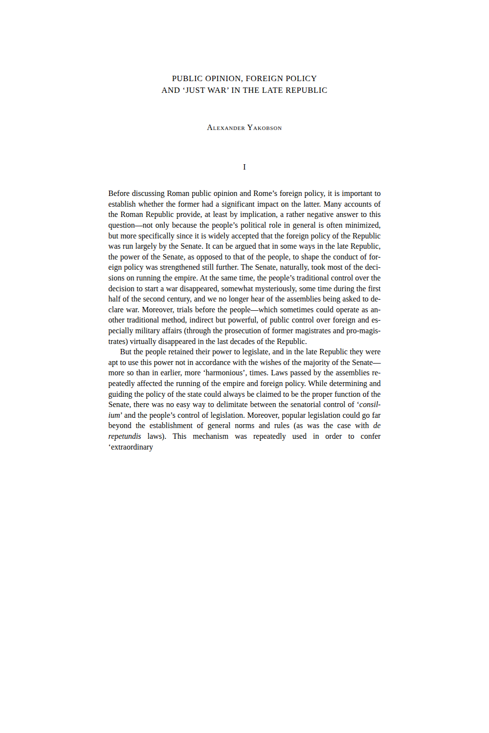Public Opinion, Foreign Policy
and ‘Just War’ in the Late Republic
Alexander Yakobson
I
Before discussing Roman public opinion and Rome’s foreign policy, it is important to establish whether the former had a significant impact on the latter. Many accounts of the Roman Republic provide, at least by implication, a rather negative answer to this question—not only because the people’s political role in general is often minimized, but more specifically since it is widely accepted that the foreign policy of the Republic was run largely by the Senate. It can be argued that in some ways in the late Republic, the power of the Senate, as opposed to that of the people, to shape the conduct of foreign policy was strengthened still further. The Senate, naturally, took most of the decisions on running the empire. At the same time, the people’s traditional control over the decision to start a war disappeared, somewhat mysteriously, some time during the first half of the second century, and we no longer hear of the assemblies being asked to declare war. Moreover, trials before the people—which sometimes could operate as another traditional method, indirect but powerful, of public control over foreign and especially military affairs (through the prosecution of former magistrates and pro-magistrates) virtually disappeared in the last decades of the Republic.
But the people retained their power to legislate, and in the late Republic they were apt to use this power not in accordance with the wishes of the majority of the Senate—more so than in earlier, more ‘harmonious’, times. Laws passed by the assemblies repeatedly affected the running of the empire and foreign policy. While determining and guiding the policy of the state could always be claimed to be the proper function of the Senate, there was no easy way to delimitate between the senatorial control of ‘consilium’ and the people’s control of legislation. Moreover, popular legislation could go far beyond the establishment of general norms and rules (as was the case with de repetundis laws). This mechanism was repeatedly used in order to confer ‘extraordinary